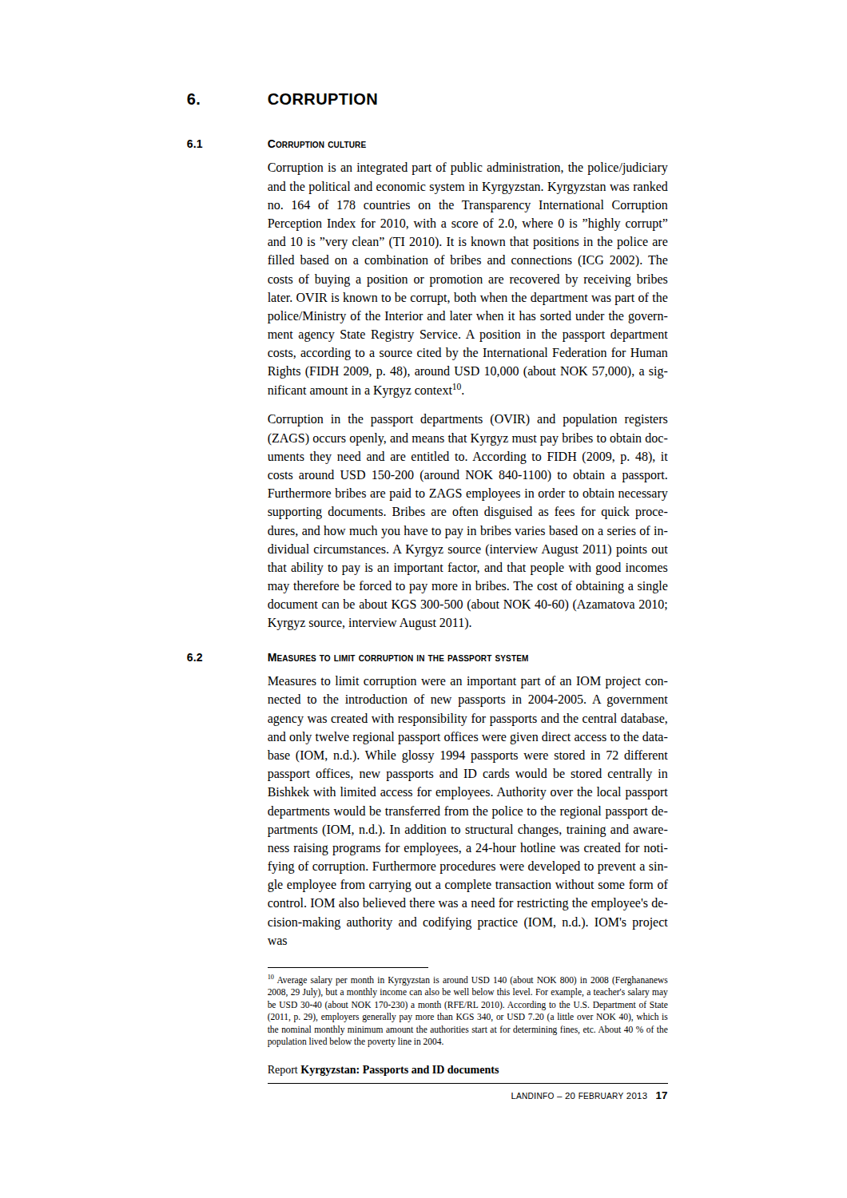6. CORRUPTION
6.1 Corruption culture
Corruption is an integrated part of public administration, the police/judiciary and the political and economic system in Kyrgyzstan. Kyrgyzstan was ranked no. 164 of 178 countries on the Transparency International Corruption Perception Index for 2010, with a score of 2.0, where 0 is ”highly corrupt” and 10 is ”very clean” (TI 2010). It is known that positions in the police are filled based on a combination of bribes and connections (ICG 2002). The costs of buying a position or promotion are recovered by receiving bribes later. OVIR is known to be corrupt, both when the department was part of the police/Ministry of the Interior and later when it has sorted under the government agency State Registry Service. A position in the passport department costs, according to a source cited by the International Federation for Human Rights (FIDH 2009, p. 48), around USD 10,000 (about NOK 57,000), a significant amount in a Kyrgyz context10.
Corruption in the passport departments (OVIR) and population registers (ZAGS) occurs openly, and means that Kyrgyz must pay bribes to obtain documents they need and are entitled to. According to FIDH (2009, p. 48), it costs around USD 150-200 (around NOK 840-1100) to obtain a passport. Furthermore bribes are paid to ZAGS employees in order to obtain necessary supporting documents. Bribes are often disguised as fees for quick procedures, and how much you have to pay in bribes varies based on a series of individual circumstances. A Kyrgyz source (interview August 2011) points out that ability to pay is an important factor, and that people with good incomes may therefore be forced to pay more in bribes. The cost of obtaining a single document can be about KGS 300-500 (about NOK 40-60) (Azamatova 2010; Kyrgyz source, interview August 2011).
6.2 Measures to limit corruption in the passport system
Measures to limit corruption were an important part of an IOM project connected to the introduction of new passports in 2004-2005. A government agency was created with responsibility for passports and the central database, and only twelve regional passport offices were given direct access to the database (IOM, n.d.). While glossy 1994 passports were stored in 72 different passport offices, new passports and ID cards would be stored centrally in Bishkek with limited access for employees. Authority over the local passport departments would be transferred from the police to the regional passport departments (IOM, n.d.). In addition to structural changes, training and awareness raising programs for employees, a 24-hour hotline was created for notifying of corruption. Furthermore procedures were developed to prevent a single employee from carrying out a complete transaction without some form of control. IOM also believed there was a need for restricting the employee's decision-making authority and codifying practice (IOM, n.d.). IOM's project was
10 Average salary per month in Kyrgyzstan is around USD 140 (about NOK 800) in 2008 (Ferghananews 2008, 29 July), but a monthly income can also be well below this level. For example, a teacher's salary may be USD 30-40 (about NOK 170-230) a month (RFE/RL 2010). According to the U.S. Department of State (2011, p. 29), employers generally pay more than KGS 340, or USD 7.20 (a little over NOK 40), which is the nominal monthly minimum amount the authorities start at for determining fines, etc. About 40 % of the population lived below the poverty line in 2004.
Report Kyrgyzstan: Passports and ID documents
LANDINFO – 20 FEBRUARY 2013 17